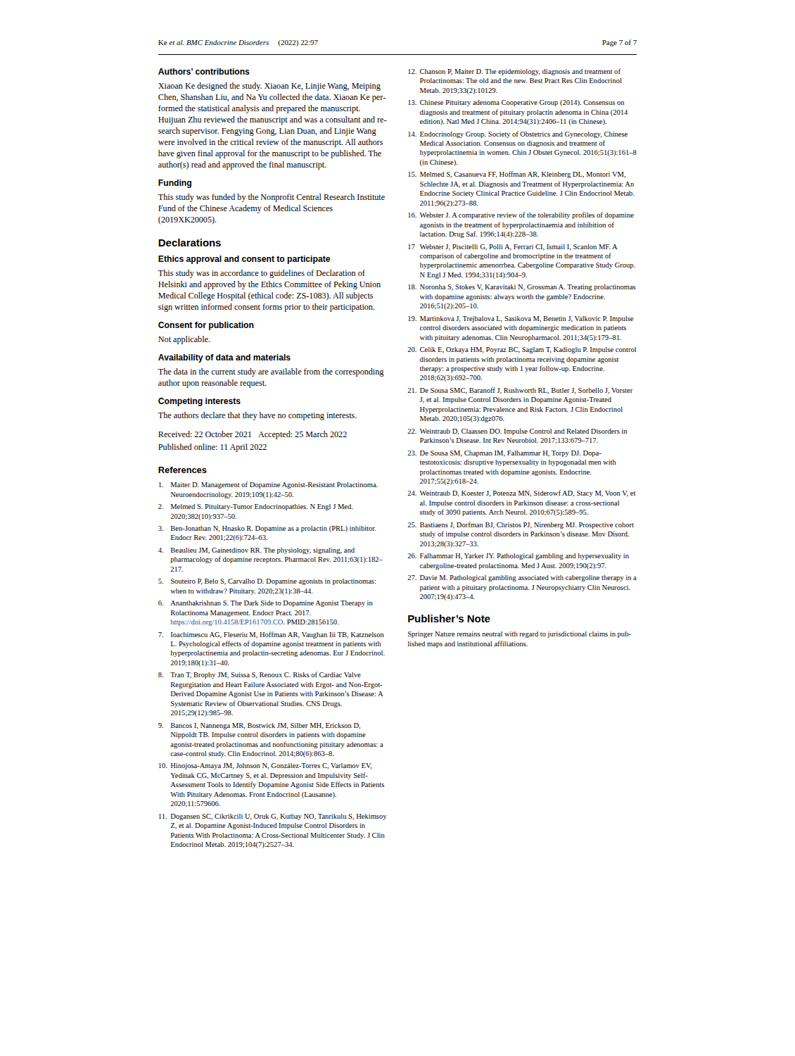Ke et al. BMC Endocrine Disorders(2022) 22:97
Page 7 of 7
Authors’ contributions
Xiaoan Ke designed the study. Xiaoan Ke, Linjie Wang, Meiping Chen, Shanshan Liu, and Na Yu collected the data. Xiaoan Ke performed the statistical analysis and prepared the manuscript. Huijuan Zhu reviewed the manuscript and was a consultant and research supervisor. Fengying Gong, Lian Duan, and Linjie Wang were involved in the critical review of the manuscript. All authors have given final approval for the manuscript to be published. The author(s) read and approved the final manuscript.
Funding
This study was funded by the Nonprofit Central Research Institute Fund of the Chinese Academy of Medical Sciences (2019XK20005).
Declarations
Ethics approval and consent to participate
This study was in accordance to guidelines of Declaration of Helsinki and approved by the Ethics Committee of Peking Union Medical College Hospital (ethical code: ZS-1083). All subjects sign written informed consent forms prior to their participation.
Consent for publication
Not applicable.
Availability of data and materials
The data in the current study are available from the corresponding author upon reasonable request.
Competing interests
The authors declare that they have no competing interests.
Received: 22 October 2021 Accepted: 25 March 2022
Published online: 11 April 2022
References
Maiter D. Management of Dopamine Agonist-Resistant Prolactinoma. Neuroendocrinology. 2019;109(1):42–50.
Melmed S. Pituitary-Tumor Endocrinopathies. N Engl J Med. 2020;382(10):937–50.
Ben-Jonathan N, Hnasko R. Dopamine as a prolactin (PRL) inhibitor. Endocr Rev. 2001;22(6):724–63.
Beaulieu JM, Gainetdinov RR. The physiology, signaling, and pharmacology of dopamine receptors. Pharmacol Rev. 2011;63(1):182–217.
Souteiro P, Belo S, Carvalho D. Dopamine agonists in prolactinomas: when to withdraw? Pituitary. 2020;23(1):38–44.
Ananthakrishnan S. The Dark Side to Dopamine Agonist Therapy in Rolactinoma Management. Endocr Pract. 2017. https://doi.org/10.4158/EP161709.CO. PMID:28156150.
Ioachimescu AG, Fleseriu M, Hoffman AR, Vaughan Iii TB, Katznelson L. Psychological effects of dopamine agonist treatment in patients with hyperprolactinemia and prolactin-secreting adenomas. Eur J Endocrinol. 2019;180(1):31–40.
Tran T, Brophy JM, Suissa S, Renoux C. Risks of Cardiac Valve Regurgitation and Heart Failure Associated with Ergot- and Non-Ergot-Derived Dopamine Agonist Use in Patients with Parkinson’s Disease: A Systematic Review of Observational Studies. CNS Drugs. 2015;29(12):985–98.
Bancos I, Nannenga MR, Bostwick JM, Silber MH, Erickson D, Nippoldt TB. Impulse control disorders in patients with dopamine agonist-treated prolactinomas and nonfunctioning pituitary adenomas: a case-control study. Clin Endocrinol. 2014;80(6):863–8.
Hinojosa-Amaya JM, Johnson N, González-Torres C, Varlamov EV, Yedinak CG, McCartney S, et al. Depression and Impulsivity Self-Assessment Tools to Identify Dopamine Agonist Side Effects in Patients With Pituitary Adenomas. Front Endocrinol (Lausanne). 2020;11:579606.
Dogansen SC, Cikrikcili U, Oruk G, Kutbay NO, Tanrikulu S, Hekimsoy Z, et al. Dopamine Agonist-Induced Impulse Control Disorders in Patients With Prolactinoma: A Cross-Sectional Multicenter Study. J Clin Endocrinol Metab. 2019;104(7):2527–34.
Chanson P, Maiter D. The epidemiology, diagnosis and treatment of Prolactinomas: The old and the new. Best Pract Res Clin Endocrinol Metab. 2019;33(2):10129.
Chinese Pituitary adenoma Cooperative Group (2014). Consensus on diagnosis and treatment of pituitary prolactin adenoma in China (2014 edition). Natl Med J China. 2014;94(31):2406–11 (in Chinese).
Endocrinology Group. Society of Obstetrics and Gynecology, Chinese Medical Association. Consensus on diagnosis and treatment of hyperprolactinemia in women. Chin J Obstet Gynecol. 2016;51(3):161–8 (in Chinese).
Melmed S, Casanueva FF, Hoffman AR, Kleinberg DL, Montori VM, Schlechte JA, et al. Diagnosis and Treatment of Hyperprolactinemia: An Endocrine Society Clinical Practice Guideline. J Clin Endocrinol Metab. 2011;96(2):273–88.
Webster J. A comparative review of the tolerability profiles of dopamine agonists in the treatment of hyperprolactinaemia and inhibition of lactation. Drug Saf. 1996;14(4):228–38.
Webster J, Piscitelli G, Polli A, Ferrari CI, Ismail I, Scanlon MF. A comparison of cabergoline and bromocriptine in the treatment of hyperprolactinemic amenorrhea. Cabergoline Comparative Study Group. N Engl J Med. 1994;331(14):904–9.
Noronha S, Stokes V, Karavitaki N, Grossman A. Treating prolactinomas with dopamine agonists: always worth the gamble? Endocrine. 2016;51(2):205–10.
Martinkova J, Trejbalova L, Sasikova M, Benetin J, Valkovic P. Impulse control disorders associated with dopaminergic medication in patients with pituitary adenomas. Clin Neuropharmacol. 2011;34(5):179–81.
Celik E, Ozkaya HM, Poyraz BC, Saglam T, Kadioglu P. Impulse control disorders in patients with prolactinoma receiving dopamine agonist therapy: a prospective study with 1 year follow-up. Endocrine. 2018;62(3):692–700.
De Sousa SMC, Baranoff J, Rushworth RL, Butler J, Sorbello J, Vorster J, et al. Impulse Control Disorders in Dopamine Agonist-Treated Hyperprolactinemia: Prevalence and Risk Factors. J Clin Endocrinol Metab. 2020;105(3):dgz076.
Weintraub D, Claassen DO. Impulse Control and Related Disorders in Parkinson’s Disease. Int Rev Neurobiol. 2017;133:679–717.
De Sousa SM, Chapman IM, Falhammar H, Torpy DJ. Dopa-testotoxicosis: disruptive hypersexuality in hypogonadal men with prolactinomas treated with dopamine agonists. Endocrine. 2017;55(2):618–24.
Weintraub D, Koester J, Potenza MN, Siderowf AD, Stacy M, Voon V, et al. Impulse control disorders in Parkinson disease: a cross-sectional study of 3090 patients. Arch Neurol. 2010;67(5):589–95.
Bastiaens J, Dorfman BJ, Christos PJ, Nirenberg MJ. Prospective cohort study of impulse control disorders in Parkinson’s disease. Mov Disord. 2013;28(3):327–33.
Falhammar H, Yarker JY. Pathological gambling and hypersexuality in cabergoline-treated prolactinoma. Med J Aust. 2009;190(2):97.
Davie M. Pathological gambling associated with cabergoline therapy in a patient with a pituitary prolactinoma. J Neuropsychiatry Clin Neurosci. 2007;19(4):473–4.
Publisher’s Note
Springer Nature remains neutral with regard to jurisdictional claims in published maps and institutional affiliations.